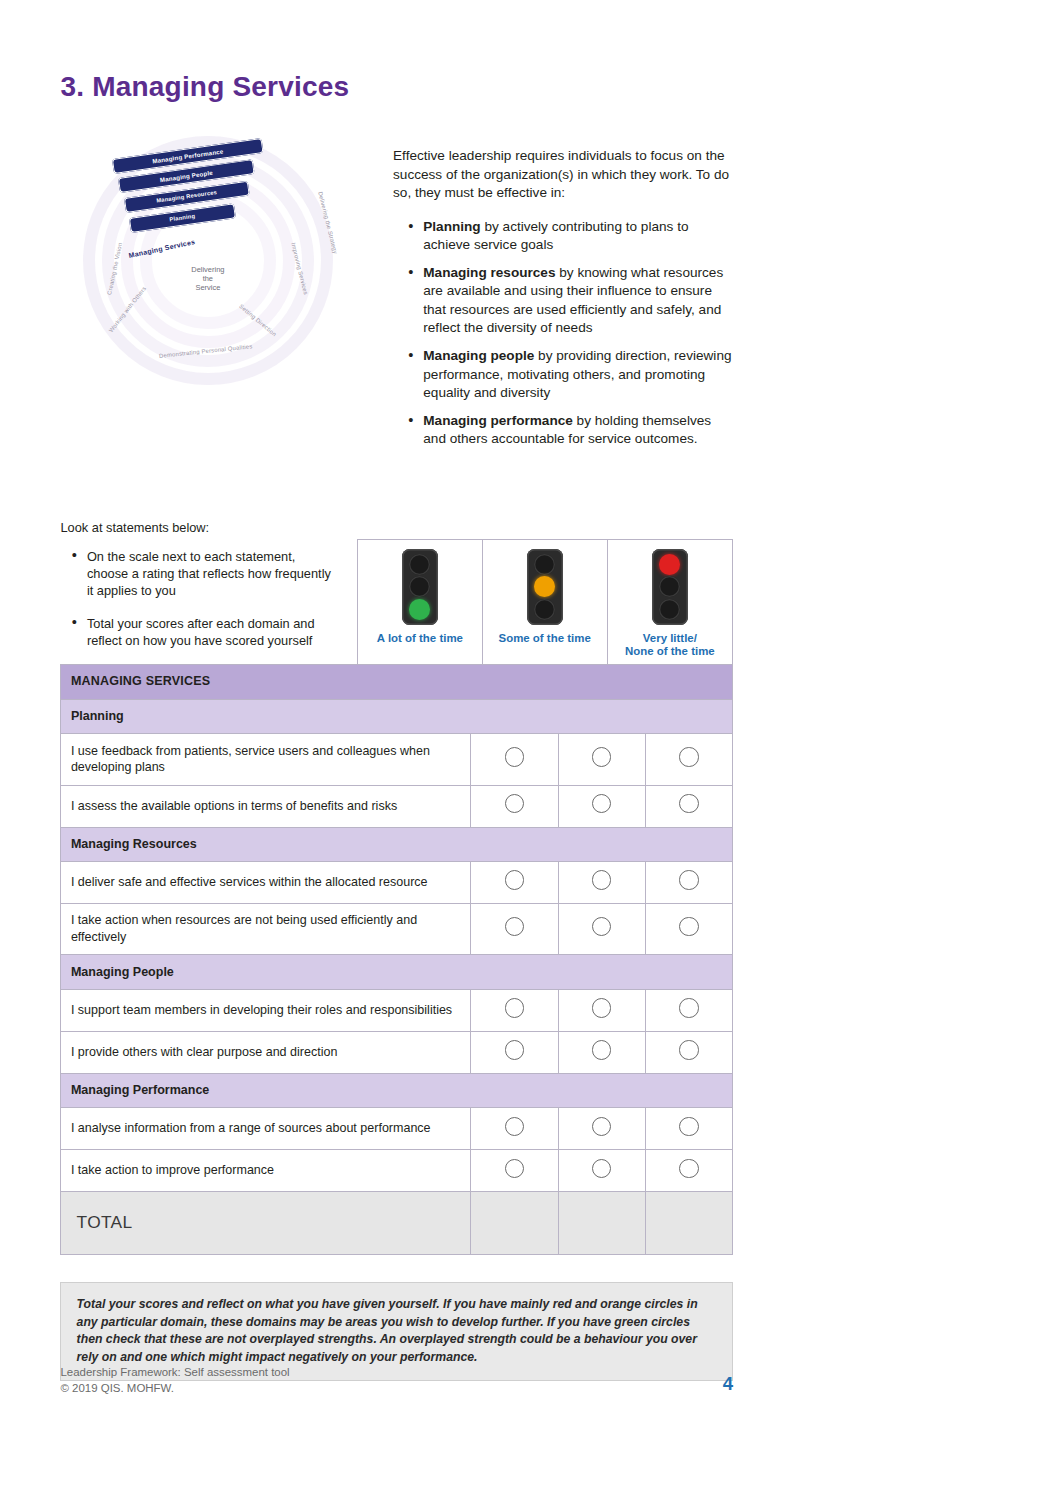3. Managing Services
Managing Performance
Managing People
Managing Resources
Planning
Managing Services
Delivering
the
Service
Creating the Vision
Working with Others
Demonstrating Personal Qualities
Setting Direction
Improving Services
Delivering the Strategy
Effective leadership requires individuals to focus on the success of the organization(s) in which they work. To do so, they must be effective in:
Planning by actively contributing to plans to achieve service goals
Managing resources by knowing what resources are available and using their influence to ensure that resources are used efficiently and safely, and reflect the diversity of needs
Managing people by providing direction, reviewing performance, motivating others, and promoting equality and diversity
Managing performance by holding themselves and others accountable for service outcomes.
Look at statements below:
On the scale next to each statement, choose a rating that reflects how frequently it applies to you
Total your scores after each domain and reflect on how you have scored yourself
A lot of the time
Some of the time
Very little/
None of the time
| MANAGING SERVICES |
| Planning |
| I use feedback from patients, service users and colleagues when developing plans | | | |
| I assess the available options in terms of benefits and risks | | | |
| Managing Resources |
| I deliver safe and effective services within the allocated resource | | | |
| I take action when resources are not being used efficiently and effectively | | | |
| Managing People |
| I support team members in developing their roles and responsibilities | | | |
| I provide others with clear purpose and direction | | | |
| Managing Performance |
| I analyse information from a range of sources about performance | | | |
| I take action to improve performance | | | |
| TOTAL | | | |
Total your scores and reflect on what you have given yourself. If you have mainly red and orange circles in any particular domain, these domains may be areas you wish to develop further. If you have green circles then check that these are not overplayed strengths. An overplayed strength could be a behaviour you over rely on and one which might impact negatively on your performance.
Leadership Framework: Self assessment tool
© 2019 QIS. MOHFW.
4